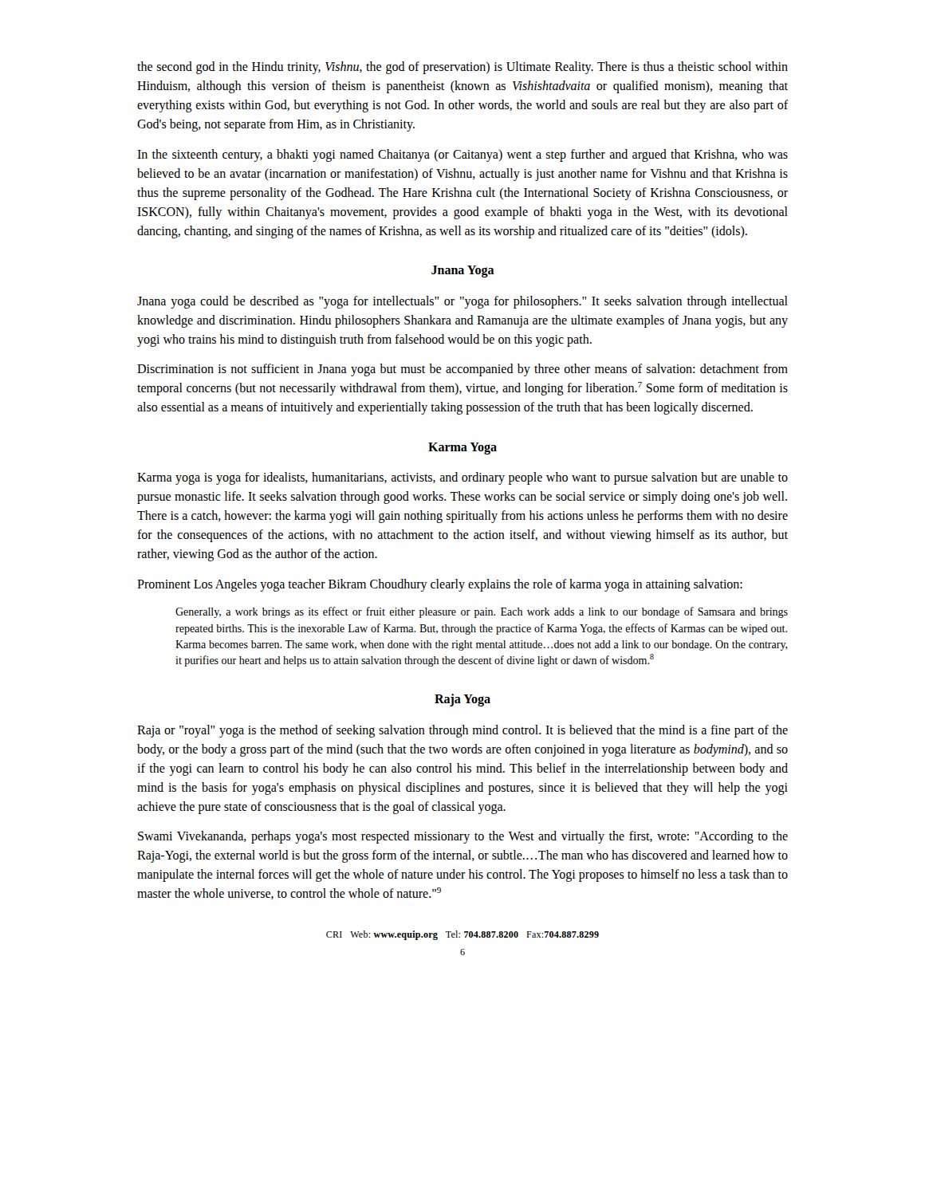the second god in the Hindu trinity, Vishnu, the god of preservation) is Ultimate Reality. There is thus a theistic school within Hinduism, although this version of theism is panentheist (known as Vishishtadvaita or qualified monism), meaning that everything exists within God, but everything is not God. In other words, the world and souls are real but they are also part of God's being, not separate from Him, as in Christianity.
In the sixteenth century, a bhakti yogi named Chaitanya (or Caitanya) went a step further and argued that Krishna, who was believed to be an avatar (incarnation or manifestation) of Vishnu, actually is just another name for Vishnu and that Krishna is thus the supreme personality of the Godhead. The Hare Krishna cult (the International Society of Krishna Consciousness, or ISKCON), fully within Chaitanya's movement, provides a good example of bhakti yoga in the West, with its devotional dancing, chanting, and singing of the names of Krishna, as well as its worship and ritualized care of its "deities" (idols).
Jnana Yoga
Jnana yoga could be described as "yoga for intellectuals" or "yoga for philosophers." It seeks salvation through intellectual knowledge and discrimination. Hindu philosophers Shankara and Ramanuja are the ultimate examples of Jnana yogis, but any yogi who trains his mind to distinguish truth from falsehood would be on this yogic path.
Discrimination is not sufficient in Jnana yoga but must be accompanied by three other means of salvation: detachment from temporal concerns (but not necessarily withdrawal from them), virtue, and longing for liberation.7 Some form of meditation is also essential as a means of intuitively and experientially taking possession of the truth that has been logically discerned.
Karma Yoga
Karma yoga is yoga for idealists, humanitarians, activists, and ordinary people who want to pursue salvation but are unable to pursue monastic life. It seeks salvation through good works. These works can be social service or simply doing one's job well. There is a catch, however: the karma yogi will gain nothing spiritually from his actions unless he performs them with no desire for the consequences of the actions, with no attachment to the action itself, and without viewing himself as its author, but rather, viewing God as the author of the action.
Prominent Los Angeles yoga teacher Bikram Choudhury clearly explains the role of karma yoga in attaining salvation:
Generally, a work brings as its effect or fruit either pleasure or pain. Each work adds a link to our bondage of Samsara and brings repeated births. This is the inexorable Law of Karma. But, through the practice of Karma Yoga, the effects of Karmas can be wiped out. Karma becomes barren. The same work, when done with the right mental attitude…does not add a link to our bondage. On the contrary, it purifies our heart and helps us to attain salvation through the descent of divine light or dawn of wisdom.8
Raja Yoga
Raja or "royal" yoga is the method of seeking salvation through mind control. It is believed that the mind is a fine part of the body, or the body a gross part of the mind (such that the two words are often conjoined in yoga literature as bodymind), and so if the yogi can learn to control his body he can also control his mind. This belief in the interrelationship between body and mind is the basis for yoga's emphasis on physical disciplines and postures, since it is believed that they will help the yogi achieve the pure state of consciousness that is the goal of classical yoga.
Swami Vivekananda, perhaps yoga's most respected missionary to the West and virtually the first, wrote: "According to the Raja-Yogi, the external world is but the gross form of the internal, or subtle.…The man who has discovered and learned how to manipulate the internal forces will get the whole of nature under his control. The Yogi proposes to himself no less a task than to master the whole universe, to control the whole of nature."9
CRI Web: www.equip.org Tel: 704.887.8200 Fax:704.887.8299
6